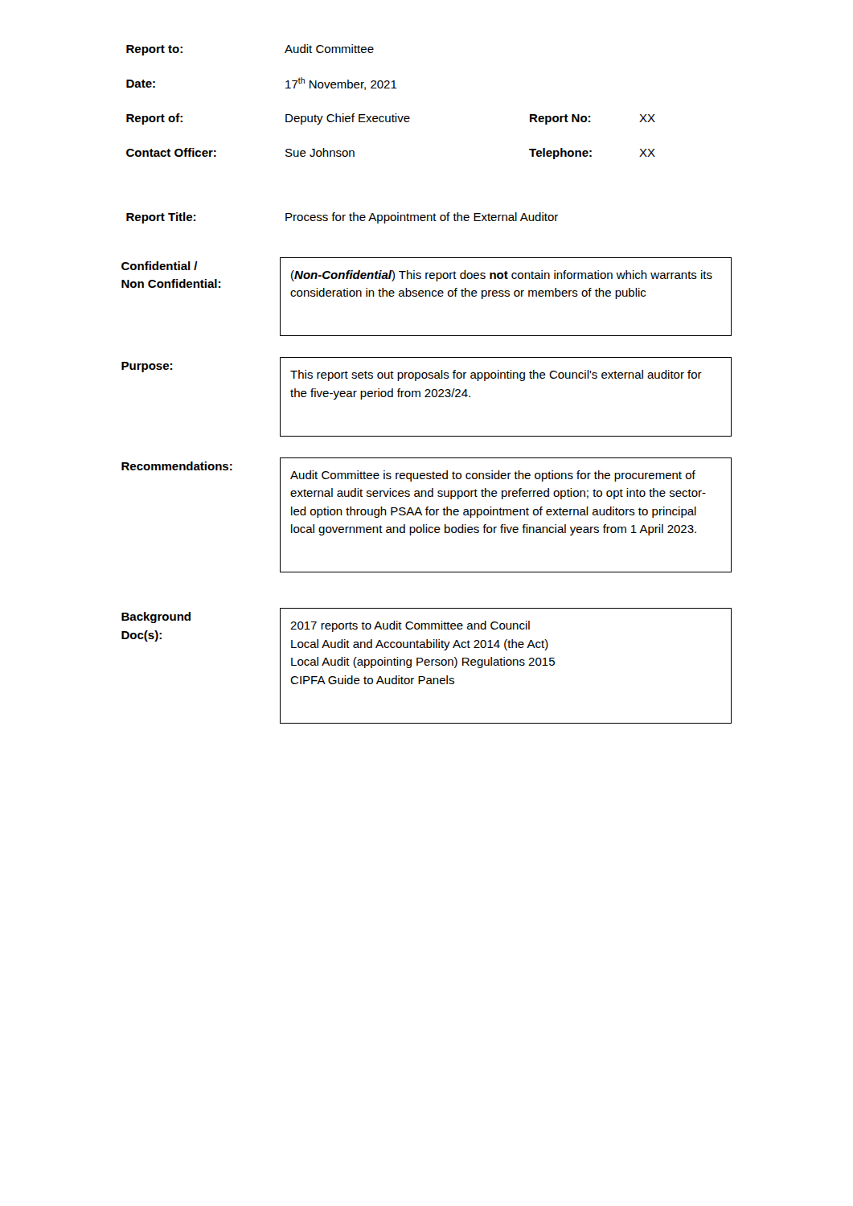| Report to: | Audit Committee | | |
| Date: | 17 th November, 2021 | | |
| Report of: | Deputy Chief Executive | Report No: | XX |
| Contact Officer: | Sue Johnson | Telephone: | XX |
| Report Title: | Process for the Appointment of the External Auditor |
Confidential /
Non Confidential:
(Non-Confidential) This report does not contain information which warrants its consideration in the absence of the press or members of the public
Purpose:
This report sets out proposals for appointing the Council's external auditor for the five-year period from 2023/24.
Recommendations:
Audit Committee is requested to consider the options for the procurement of external audit services and support the preferred option; to opt into the sector-led option through PSAA for the appointment of external auditors to principal local government and police bodies for five financial years from 1 April 2023.
Background
Doc(s):
2017 reports to Audit Committee and Council
Local Audit and Accountability Act 2014 (the Act)
Local Audit (appointing Person) Regulations 2015
CIPFA Guide to Auditor Panels